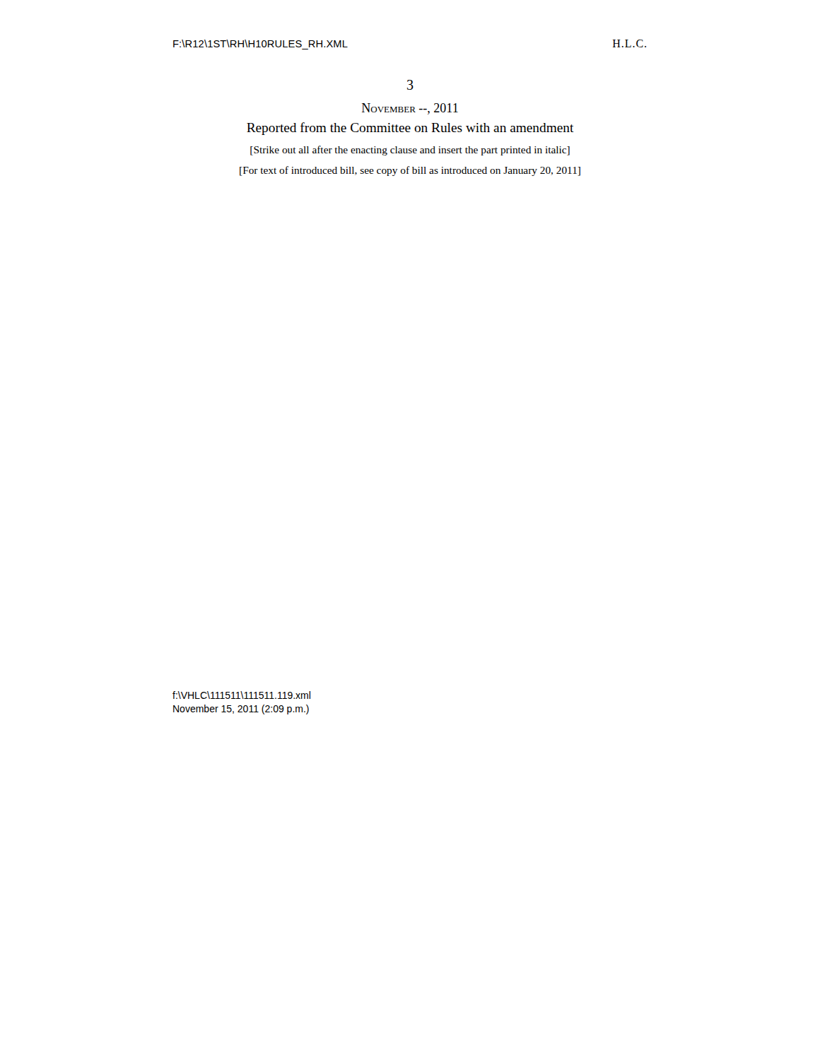F:\R12\1ST\RH\H10RULES_RH.XML
H.L.C.
3
November --, 2011
Reported from the Committee on Rules with an amendment
[Strike out all after the enacting clause and insert the part printed in italic]
[For text of introduced bill, see copy of bill as introduced on January 20, 2011]
f:\VHLC\111511\111511.119.xml
November 15, 2011 (2:09 p.m.)